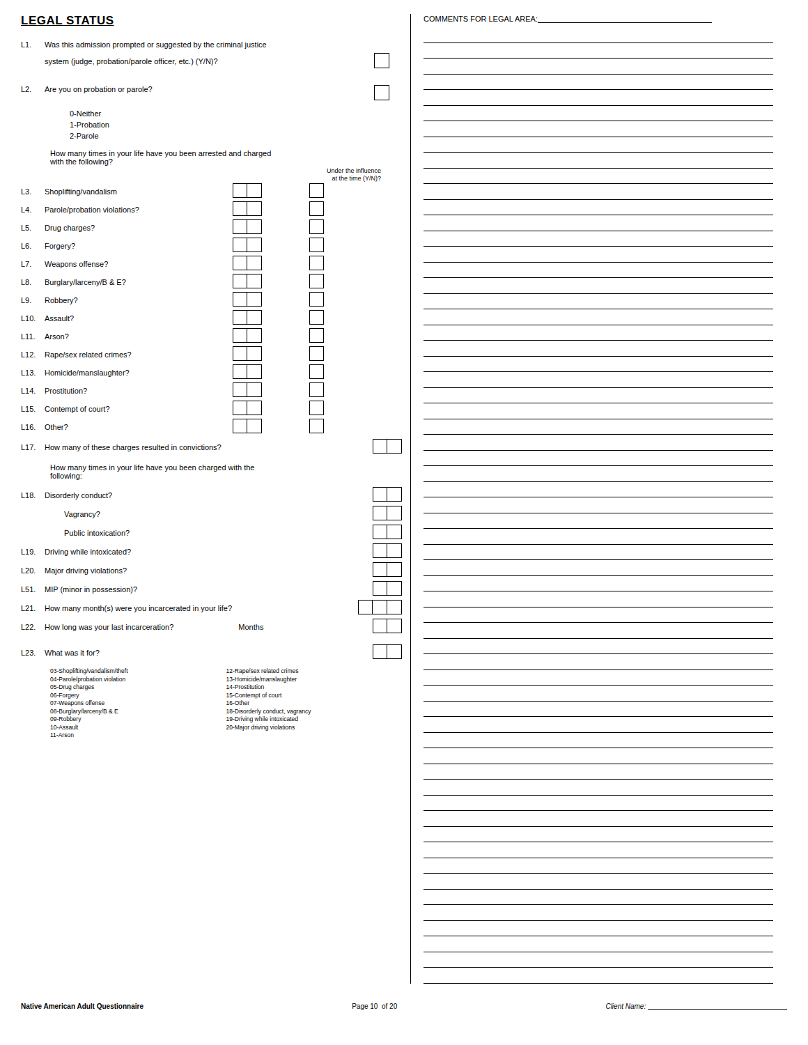LEGAL STATUS
L1.
Was this admission prompted or suggested by the criminal justice
system (judge, probation/parole officer, etc.) (Y/N)?
L2.
Are you on probation or parole?
0-Neither
1-Probation
2-Parole
How many times in your life have you been arrested and charged
with the following?
Under the influence
at the time (Y/N)?
L3.
Shoplifting/vandalism
L4.
Parole/probation violations?
L5.
Drug charges?
L6.
Forgery?
L7.
Weapons offense?
L8.
Burglary/larceny/B & E?
L9.
Robbery?
L10.
Assault?
L11.
Arson?
L12.
Rape/sex related crimes?
L13.
Homicide/manslaughter?
L14.
Prostitution?
L15.
Contempt of court?
L16.
Other?
L17.
How many of these charges resulted in convictions?
How many times in your life have you been charged with the
following:
L18.
Disorderly conduct?
Vagrancy?
Public intoxication?
L19.
Driving while intoxicated?
L20.
Major driving violations?
L51.
MIP (minor in possession)?
L21.
How many month(s) were you incarcerated in your life?
L22.
How long was your last incarceration? Months
L23.
What was it for?
03-Shoplifting/vandalism/theft
04-Parole/probation violation
05-Drug charges
06-Forgery
07-Weapons offense
08-Burglary/larceny/B & E
09-Robbery
10-Assault
11-Arson
12-Rape/sex related crimes
13-Homicide/manslaughter
14-Prostitution
15-Contempt of court
16-Other
18-Disorderly conduct, vagrancy
19-Driving while intoxicated
20-Major driving violations
COMMENTS FOR LEGAL AREA:
Native American Adult Questionnaire
Page 10 of 20
Client Name: